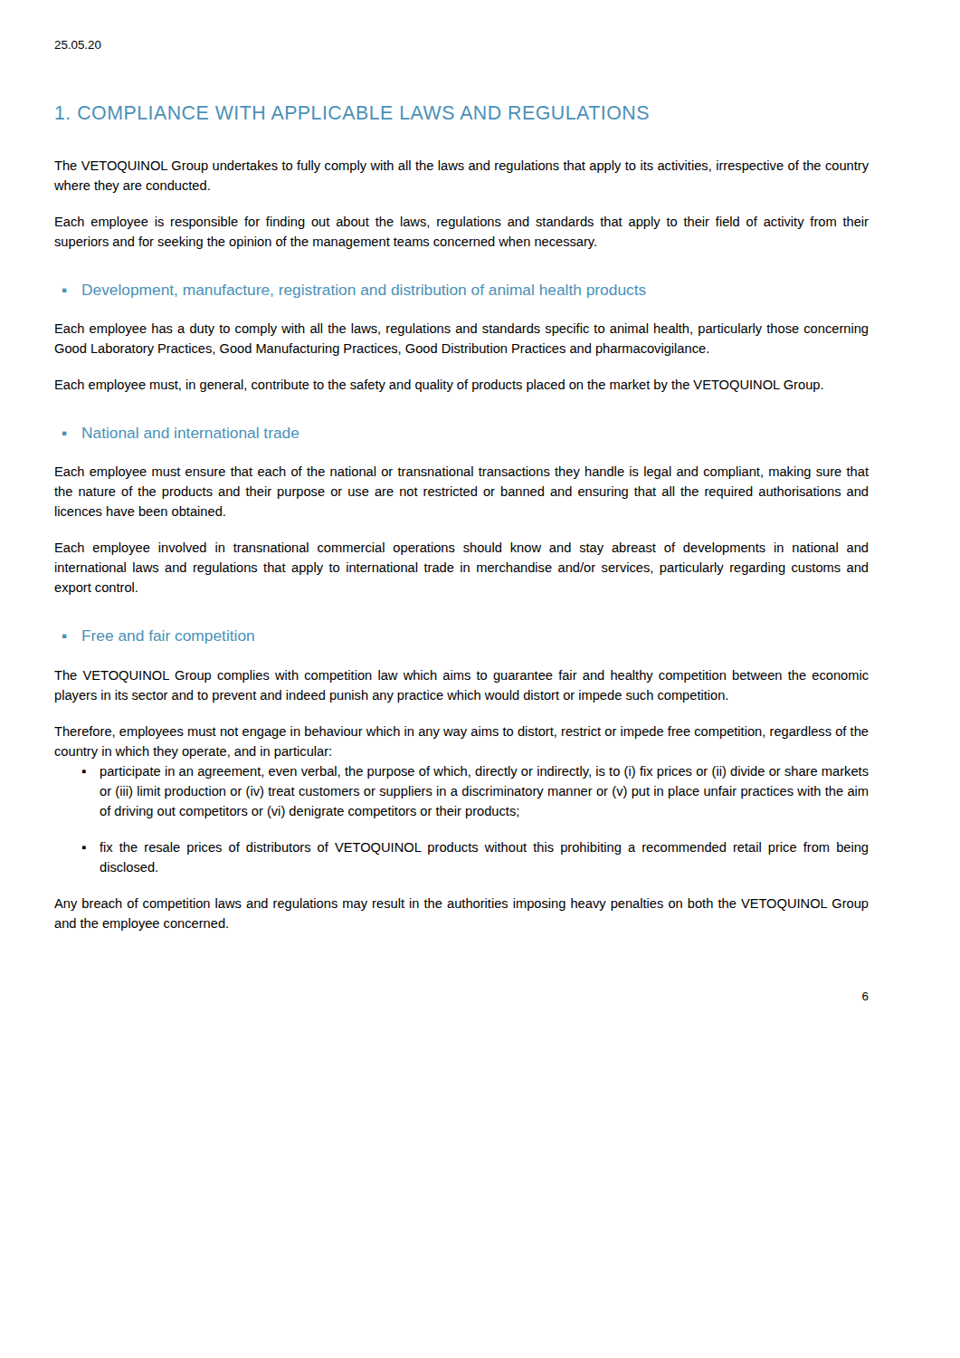25.05.20
1. COMPLIANCE WITH APPLICABLE LAWS AND REGULATIONS
The VETOQUINOL Group undertakes to fully comply with all the laws and regulations that apply to its activities, irrespective of the country where they are conducted.
Each employee is responsible for finding out about the laws, regulations and standards that apply to their field of activity from their superiors and for seeking the opinion of the management teams concerned when necessary.
Development, manufacture, registration and distribution of animal health products
Each employee has a duty to comply with all the laws, regulations and standards specific to animal health, particularly those concerning Good Laboratory Practices, Good Manufacturing Practices, Good Distribution Practices and pharmacovigilance.
Each employee must, in general, contribute to the safety and quality of products placed on the market by the VETOQUINOL Group.
National and international trade
Each employee must ensure that each of the national or transnational transactions they handle is legal and compliant, making sure that the nature of the products and their purpose or use are not restricted or banned and ensuring that all the required authorisations and licences have been obtained.
Each employee involved in transnational commercial operations should know and stay abreast of developments in national and international laws and regulations that apply to international trade in merchandise and/or services, particularly regarding customs and export control.
Free and fair competition
The VETOQUINOL Group complies with competition law which aims to guarantee fair and healthy competition between the economic players in its sector and to prevent and indeed punish any practice which would distort or impede such competition.
Therefore, employees must not engage in behaviour which in any way aims to distort, restrict or impede free competition, regardless of the country in which they operate, and in particular:
participate in an agreement, even verbal, the purpose of which, directly or indirectly, is to (i) fix prices or (ii) divide or share markets or (iii) limit production or (iv) treat customers or suppliers in a discriminatory manner or (v) put in place unfair practices with the aim of driving out competitors or (vi) denigrate competitors or their products;
fix the resale prices of distributors of VETOQUINOL products without this prohibiting a recommended retail price from being disclosed.
Any breach of competition laws and regulations may result in the authorities imposing heavy penalties on both the VETOQUINOL Group and the employee concerned.
6